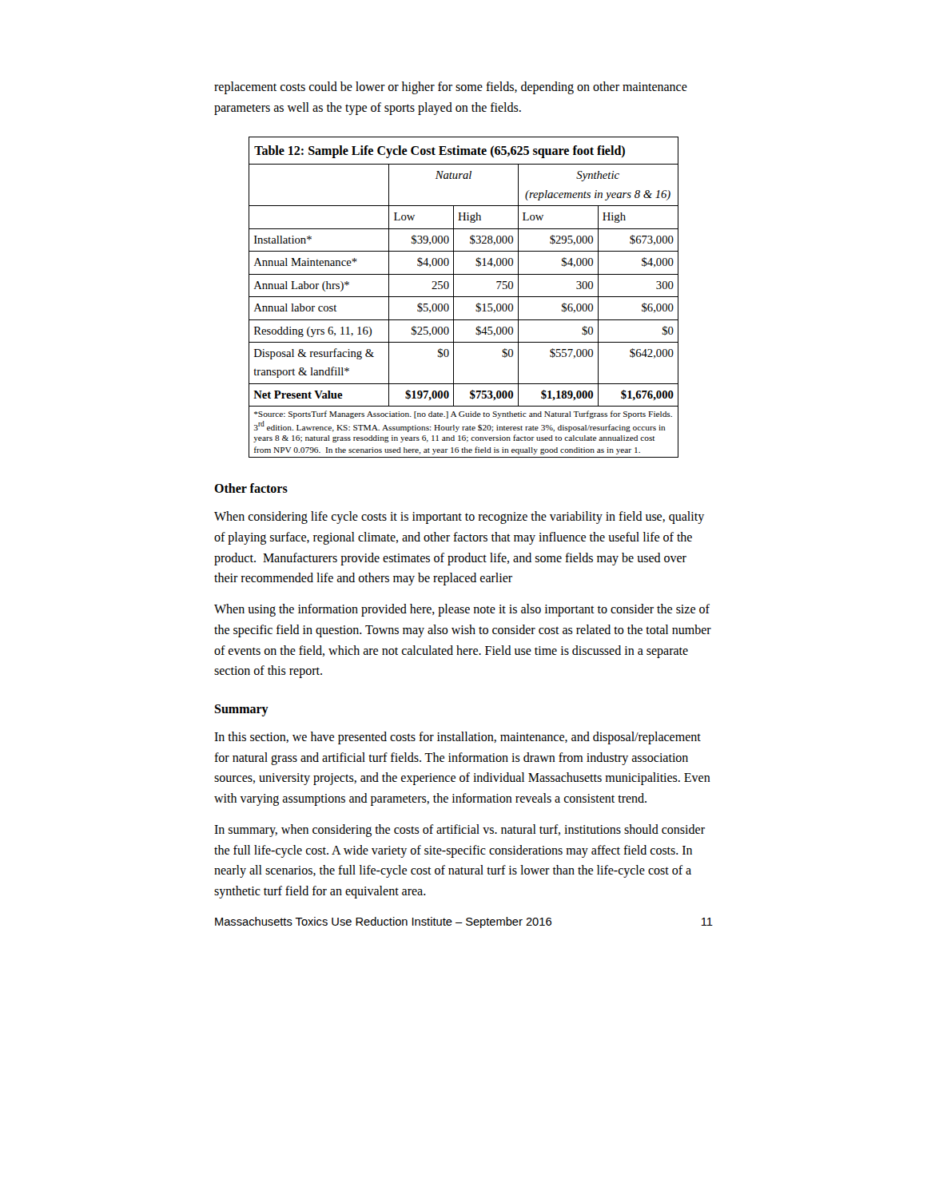replacement costs could be lower or higher for some fields, depending on other maintenance parameters as well as the type of sports played on the fields.
| Table 12: Sample Life Cycle Cost Estimate (65,625 square foot field) |
| | Natural | Synthetic (replacements in years 8 & 16) |
| | Low | High | Low | High |
| Installation* | $39,000 | $328,000 | $295,000 | $673,000 |
| Annual Maintenance* | $4,000 | $14,000 | $4,000 | $4,000 |
| Annual Labor (hrs)* | 250 | 750 | 300 | 300 |
| Annual labor cost | $5,000 | $15,000 | $6,000 | $6,000 |
| Resodding (yrs 6, 11, 16) | $25,000 | $45,000 | $0 | $0 |
| Disposal & resurfacing & transport & landfill* | $0 | $0 | $557,000 | $642,000 |
| Net Present Value | $197,000 | $753,000 | $1,189,000 | $1,676,000 |
| *Source: SportsTurf Managers Association. [no date.] A Guide to Synthetic and Natural Turfgrass for Sports Fields. 3 rd edition. Lawrence, KS: STMA. Assumptions: Hourly rate $20; interest rate 3%, disposal/resurfacing occurs in years 8 & 16; natural grass resodding in years 6, 11 and 16; conversion factor used to calculate annualized cost from NPV 0.0796. In the scenarios used here, at year 16 the field is in equally good condition as in year 1. |
Other factors
When considering life cycle costs it is important to recognize the variability in field use, quality of playing surface, regional climate, and other factors that may influence the useful life of the product. Manufacturers provide estimates of product life, and some fields may be used over their recommended life and others may be replaced earlier
When using the information provided here, please note it is also important to consider the size of the specific field in question. Towns may also wish to consider cost as related to the total number of events on the field, which are not calculated here. Field use time is discussed in a separate section of this report.
Summary
In this section, we have presented costs for installation, maintenance, and disposal/replacement for natural grass and artificial turf fields. The information is drawn from industry association sources, university projects, and the experience of individual Massachusetts municipalities. Even with varying assumptions and parameters, the information reveals a consistent trend.
In summary, when considering the costs of artificial vs. natural turf, institutions should consider the full life-cycle cost. A wide variety of site-specific considerations may affect field costs. In nearly all scenarios, the full life-cycle cost of natural turf is lower than the life-cycle cost of a synthetic turf field for an equivalent area.
Massachusetts Toxics Use Reduction Institute – September 2016 11